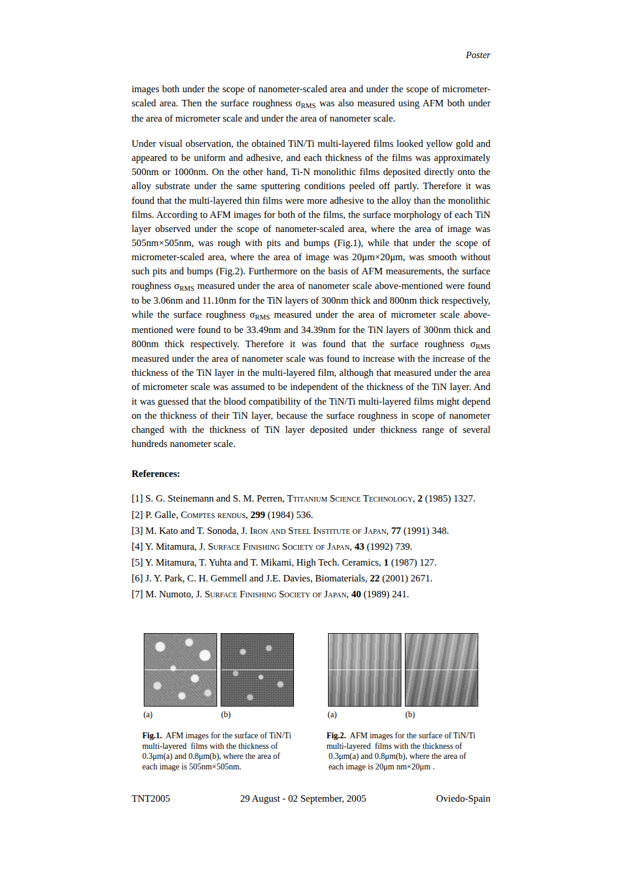Poster
images both under the scope of nanometer-scaled area and under the scope of micrometer-scaled area. Then the surface roughness σRMS was also measured using AFM both under the area of micrometer scale and under the area of nanometer scale.
Under visual observation, the obtained TiN/Ti multi-layered films looked yellow gold and appeared to be uniform and adhesive, and each thickness of the films was approximately 500nm or 1000nm. On the other hand, Ti-N monolithic films deposited directly onto the alloy substrate under the same sputtering conditions peeled off partly. Therefore it was found that the multi-layered thin films were more adhesive to the alloy than the monolithic films. According to AFM images for both of the films, the surface morphology of each TiN layer observed under the scope of nanometer-scaled area, where the area of image was 505nm×505nm, was rough with pits and bumps (Fig.1), while that under the scope of micrometer-scaled area, where the area of image was 20μm×20μm, was smooth without such pits and bumps (Fig.2). Furthermore on the basis of AFM measurements, the surface roughness σRMS measured under the area of nanometer scale above-mentioned were found to be 3.06nm and 11.10nm for the TiN layers of 300nm thick and 800nm thick respectively, while the surface roughness σRMS measured under the area of micrometer scale above-mentioned were found to be 33.49nm and 34.39nm for the TiN layers of 300nm thick and 800nm thick respectively. Therefore it was found that the surface roughness σRMS measured under the area of nanometer scale was found to increase with the increase of the thickness of the TiN layer in the multi-layered film, although that measured under the area of micrometer scale was assumed to be independent of the thickness of the TiN layer. And it was guessed that the blood compatibility of the TiN/Ti multi-layered films might depend on the thickness of their TiN layer, because the surface roughness in scope of nanometer changed with the thickness of TiN layer deposited under thickness range of several hundreds nanometer scale.
References:
[1] S. G. Steinemann and S. M. Perren, Ttitanium Science Technology, 2 (1985) 1327.
[2] P. Galle, Comptes rendus, 299 (1984) 536.
[3] M. Kato and T. Sonoda, J. Iron and Steel Institute of Japan, 77 (1991) 348.
[4] Y. Mitamura, J. Surface Finishing Society of Japan, 43 (1992) 739.
[5] Y. Mitamura, T. Yuhta and T. Mikami, High Tech. Ceramics, 1 (1987) 127.
[6] J. Y. Park, C. H. Gemmell and J.E. Davies, Biomaterials, 22 (2001) 2671.
[7] M. Numoto, J. Surface Finishing Society of Japan, 40 (1989) 241.
(a)(b)
Fig.1. AFM images for the surface of TiN/Ti multi-layered films with the thickness of 0.3μm(a) and 0.8μm(b), where the area of each image is 505nm×505nm.
(a)(b)
Fig.2. AFM images for the surface of TiN/Ti multi-layered films with the thickness of 0.3μm(a) and 0.8μm(b), where the area of each image is 20μm nm×20μm .
TNT2005
29 August - 02 September, 2005
Oviedo-Spain